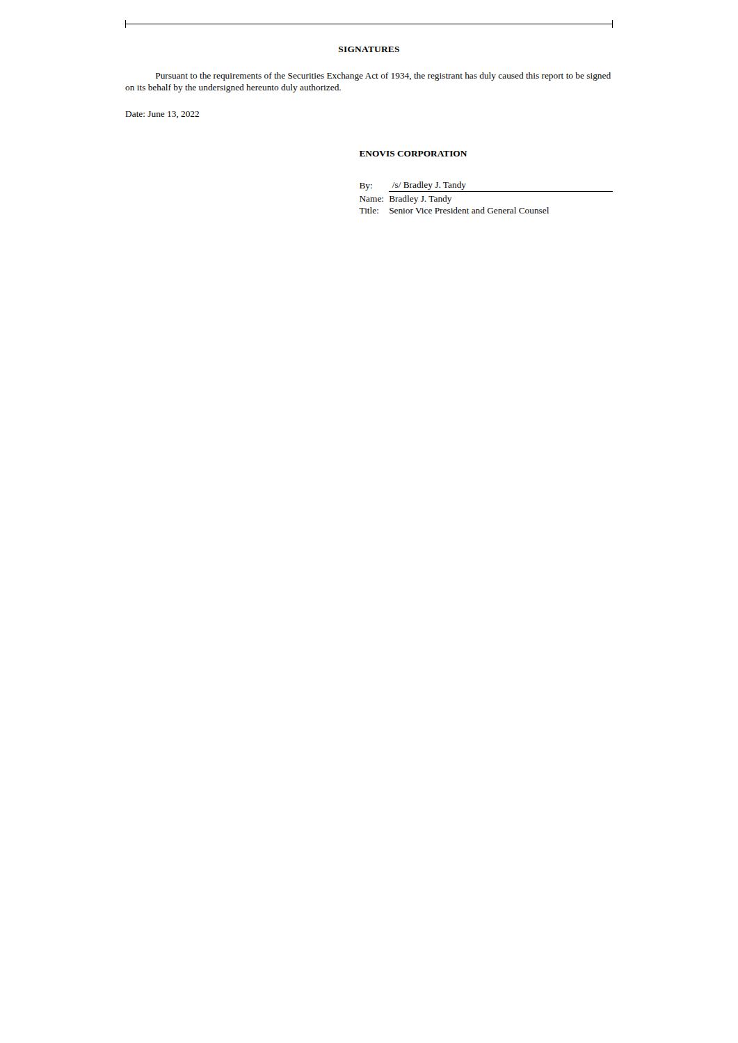SIGNATURES
Pursuant to the requirements of the Securities Exchange Act of 1934, the registrant has duly caused this report to be signed on its behalf by the undersigned hereunto duly authorized.
Date: June 13, 2022
ENOVIS CORPORATION
| By: | /s/ Bradley J. Tandy |
| Name: | Bradley J. Tandy |
| Title: | Senior Vice President and General Counsel |